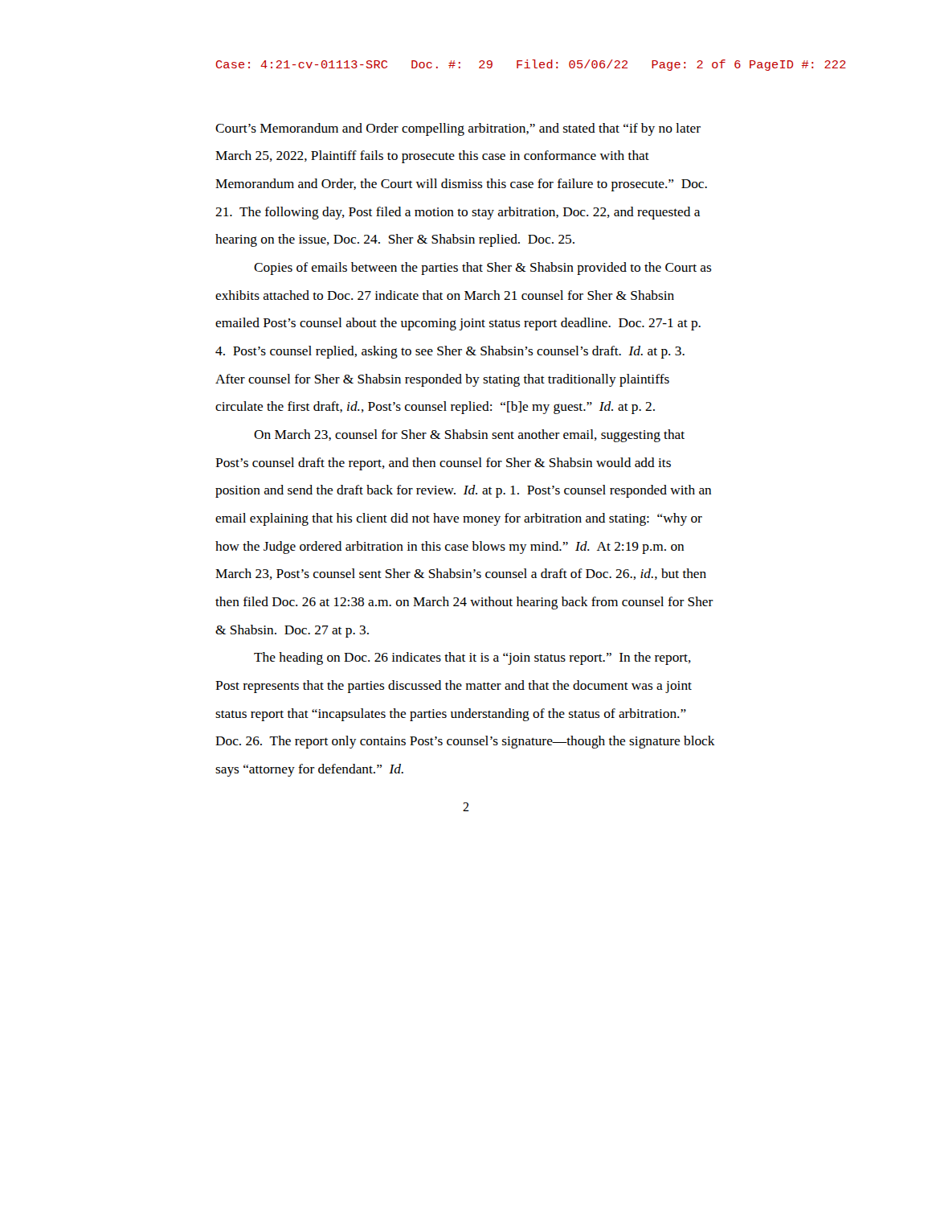Case: 4:21-cv-01113-SRC Doc. #: 29 Filed: 05/06/22 Page: 2 of 6 PageID #: 222
Court’s Memorandum and Order compelling arbitration,” and stated that “if by no later March 25, 2022, Plaintiff fails to prosecute this case in conformance with that Memorandum and Order, the Court will dismiss this case for failure to prosecute.” Doc. 21. The following day, Post filed a motion to stay arbitration, Doc. 22, and requested a hearing on the issue, Doc. 24. Sher & Shabsin replied. Doc. 25.
Copies of emails between the parties that Sher & Shabsin provided to the Court as exhibits attached to Doc. 27 indicate that on March 21 counsel for Sher & Shabsin emailed Post’s counsel about the upcoming joint status report deadline. Doc. 27-1 at p. 4. Post’s counsel replied, asking to see Sher & Shabsin’s counsel’s draft. Id. at p. 3. After counsel for Sher & Shabsin responded by stating that traditionally plaintiffs circulate the first draft, id., Post’s counsel replied: “[b]e my guest.” Id. at p. 2.
On March 23, counsel for Sher & Shabsin sent another email, suggesting that Post’s counsel draft the report, and then counsel for Sher & Shabsin would add its position and send the draft back for review. Id. at p. 1. Post’s counsel responded with an email explaining that his client did not have money for arbitration and stating: “why or how the Judge ordered arbitration in this case blows my mind.” Id. At 2:19 p.m. on March 23, Post’s counsel sent Sher & Shabsin’s counsel a draft of Doc. 26., id., but then then filed Doc. 26 at 12:38 a.m. on March 24 without hearing back from counsel for Sher & Shabsin. Doc. 27 at p. 3.
The heading on Doc. 26 indicates that it is a “join status report.” In the report, Post represents that the parties discussed the matter and that the document was a joint status report that “incapsulates the parties understanding of the status of arbitration.” Doc. 26. The report only contains Post’s counsel’s signature—though the signature block says “attorney for defendant.” Id.
2